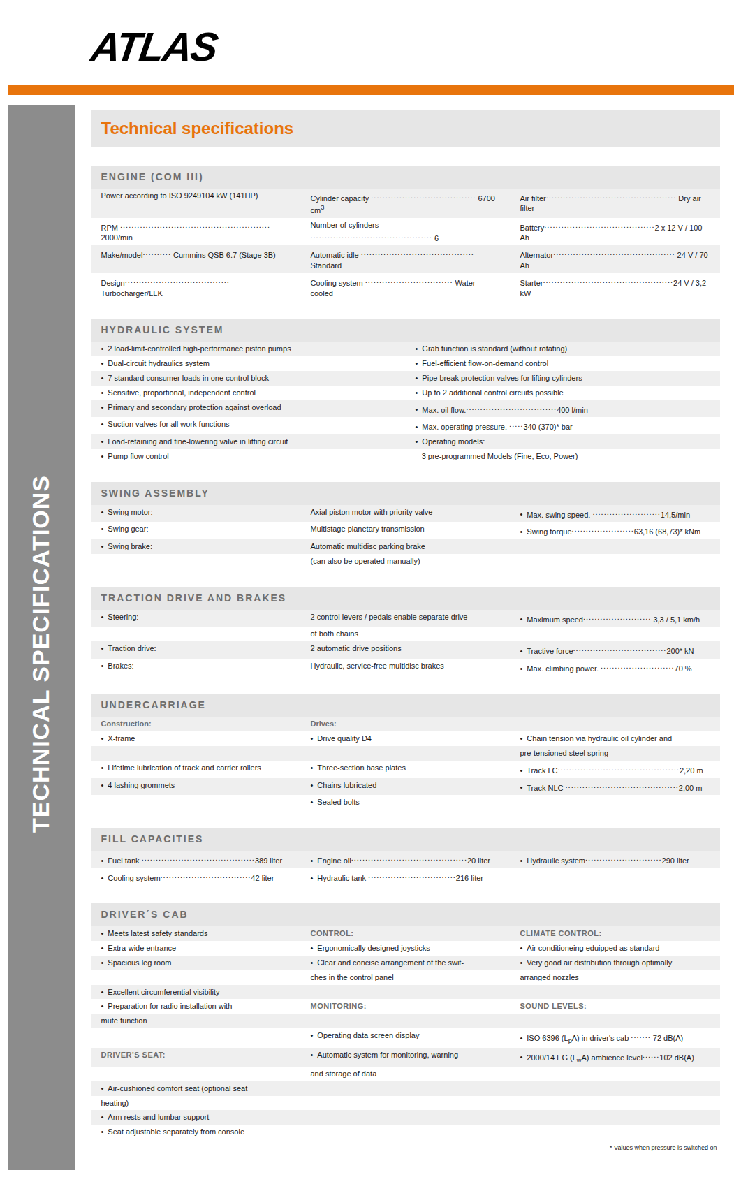TECHNICAL SPECIFICATIONS
ATLAS
Technical specifications
ENGINE (COM III)
| Power according to ISO 9249104 kW (141HP) | Cylinder capacity ..................................... 6700 cm 3 | Air filter .............................................. Dry air filter |
| RPM ..................................................... 2000/min | Number of cylinders ........................................... 6 | Battery ....................................... 2 x 12 V / 100 Ah |
| Make/model .......... Cummins QSB 6.7 (Stage 3B) | Automatic idle ........................................ Standard | Alternator ........................................... 24 V / 70 Ah |
| Design ..................................... Turbocharger/LLK | Cooling system ............................... Water-cooled | Starter .............................................. 24 V / 3,2 kW |
HYDRAULIC SYSTEM
| 2 load-limit-controlled high-performance piston pumps | Grab function is standard (without rotating) |
| Dual-circuit hydraulics system | Fuel-efficient flow-on-demand control |
| 7 standard consumer loads in one control block | Pipe break protection valves for lifting cylinders |
| Sensitive, proportional, independent control | Up to 2 additional control circuits possible |
| Primary and secondary protection against overload | Max. oil flow. ................................ 400 l/min |
| Suction valves for all work functions | Max. operating pressure. ..... 340 (370)* bar |
| Load-retaining and fine-lowering valve in lifting circuit | Operating models: |
| Pump flow control | 3 pre-programmed Models (Fine, Eco, Power) |
SWING ASSEMBLY
| Swing motor: | Axial piston motor with priority valve | Max. swing speed. ........................ 14,5/min |
| Swing gear: | Multistage planetary transmission | Swing torque ...................... 63,16 (68,73)* kNm |
| Swing brake: | Automatic multidisc parking brake | |
| | (can also be operated manually) | |
TRACTION DRIVE AND BRAKES
| Steering: | 2 control levers / pedals enable separate drive | Maximum speed ........................ 3,3 / 5,1 km/h |
| | of both chains | |
| Traction drive: | 2 automatic drive positions | Tractive force ................................. 200* kN |
| Brakes: | Hydraulic, service-free multidisc brakes | Max. climbing power. .......................... 70 % |
UNDERCARRIAGE
| Construction: | Drives: | |
| X-frame | Drive quality D4 | Chain tension via hydraulic oil cylinder and |
| | | pre-tensioned steel spring |
| Lifetime lubrication of track and carrier rollers | Three-section base plates | Track LC ........................................... 2,20 m |
| 4 lashing grommets | Chains lubricated | Track NLC ........................................ 2,00 m |
| | Sealed bolts | |
FILL CAPACITIES
| Fuel tank ........................................ 389 liter | Engine oil ......................................... 20 liter | Hydraulic system ........................... 290 liter |
| Cooling system ................................ 42 liter | Hydraulic tank ............................... 216 liter | |
DRIVER´S CAB
| Meets latest safety standards | CONTROL: | CLIMATE CONTROL: |
| Extra-wide entrance | Ergonomically designed joysticks | Air conditioneing eduipped as standard |
| Spacious leg room | Clear and concise arrangement of the swit- | Very good air distribution through optimally |
| | ches in the control panel | arranged nozzles |
| Excellent circumferential visibility | | |
| Preparation for radio installation with | MONITORING: | SOUND LEVELS: |
| mute function | | |
| | Operating data screen display | ISO 6396 (L p A) in driver's cab ....... 72 dB(A) |
| DRIVER'S SEAT: | Automatic system for monitoring, warning | 2000/14 EG (L w A) ambience level ...... 102 dB(A) |
| | and storage of data | |
| Air-cushioned comfort seat (optional seat | | |
| heating) | | |
| Arm rests and lumbar support | | |
| Seat adjustable separately from console | | |
* Values when pressure is switched on